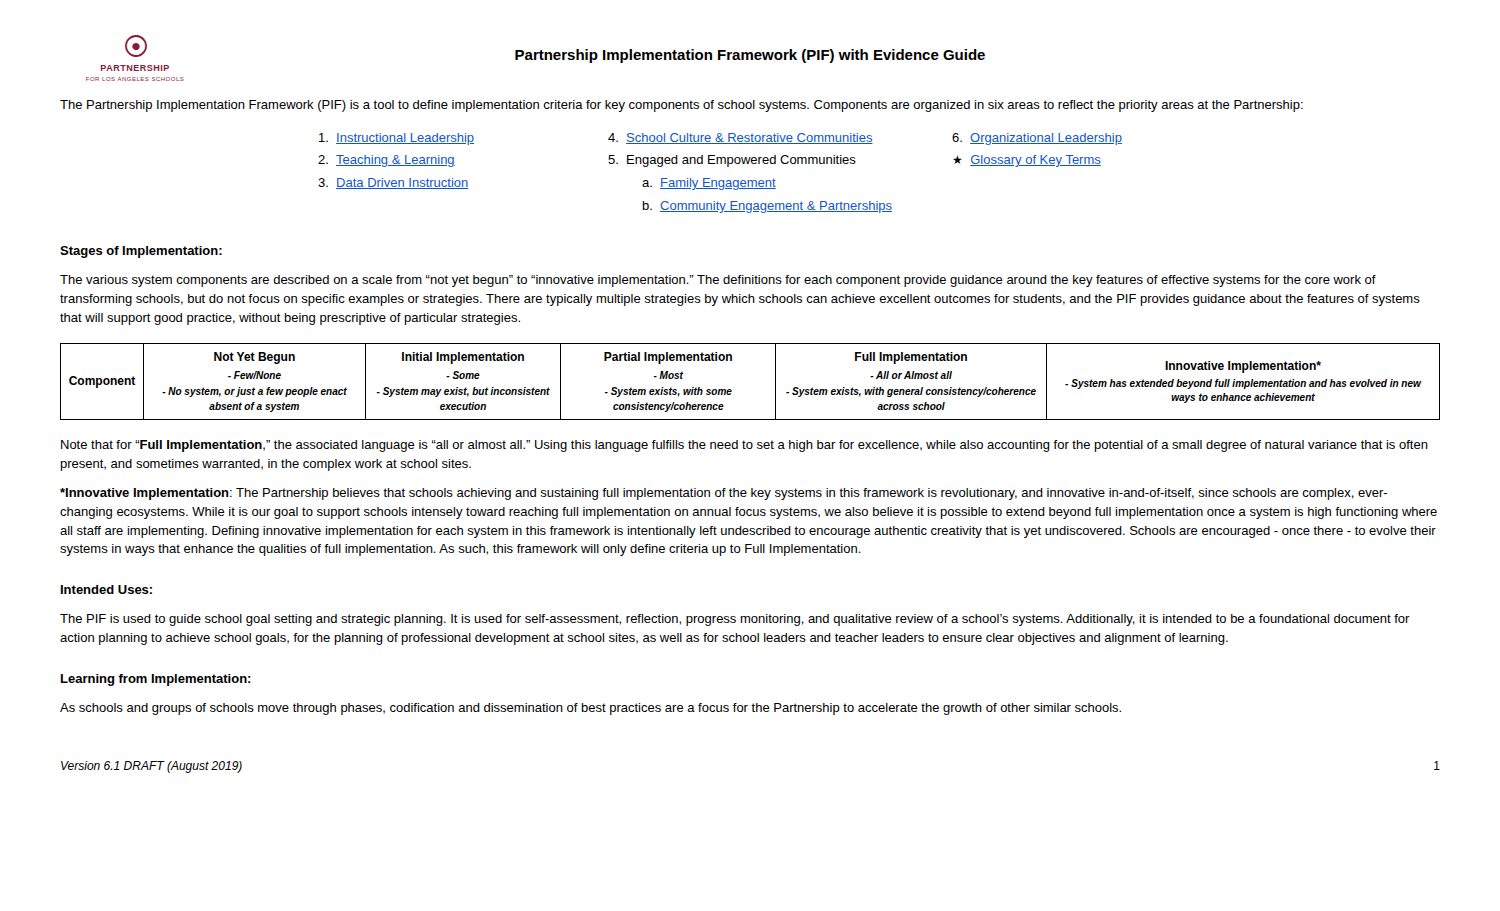⦿
PARTNERSHIP
FOR LOS ANGELES SCHOOLS
Partnership Implementation Framework (PIF) with Evidence Guide
The Partnership Implementation Framework (PIF) is a tool to define implementation criteria for key components of school systems. Components are organized in six areas to reflect the priority areas at the Partnership:
1. Instructional Leadership
2. Teaching & Learning
3. Data Driven Instruction
4. School Culture & Restorative Communities
5. Engaged and Empowered Communities
a. Family Engagement
b. Community Engagement & Partnerships
6. Organizational Leadership
★ Glossary of Key Terms
Stages of Implementation:
The various system components are described on a scale from “not yet begun” to “innovative implementation.” The definitions for each component provide guidance around the key features of effective systems for the core work of transforming schools, but do not focus on specific examples or strategies. There are typically multiple strategies by which schools can achieve excellent outcomes for students, and the PIF provides guidance about the features of systems that will support good practice, without being prescriptive of particular strategies.
| Component | Not Yet Begun - Few/None - No system, or just a few people enact absent of a system | Initial Implementation - Some - System may exist, but inconsistent execution | Partial Implementation - Most - System exists, with some consistency/coherence | Full Implementation - All or Almost all - System exists, with general consistency/coherence across school | Innovative Implementation* - System has extended beyond full implementation and has evolved in new ways to enhance achievement |
| --- | --- | --- | --- | --- | --- |
Note that for “Full Implementation,” the associated language is “all or almost all.” Using this language fulfills the need to set a high bar for excellence, while also accounting for the potential of a small degree of natural variance that is often present, and sometimes warranted, in the complex work at school sites.
*Innovative Implementation: The Partnership believes that schools achieving and sustaining full implementation of the key systems in this framework is revolutionary, and innovative in-and-of-itself, since schools are complex, ever-changing ecosystems. While it is our goal to support schools intensely toward reaching full implementation on annual focus systems, we also believe it is possible to extend beyond full implementation once a system is high functioning where all staff are implementing. Defining innovative implementation for each system in this framework is intentionally left undescribed to encourage authentic creativity that is yet undiscovered. Schools are encouraged - once there - to evolve their systems in ways that enhance the qualities of full implementation. As such, this framework will only define criteria up to Full Implementation.
Intended Uses:
The PIF is used to guide school goal setting and strategic planning. It is used for self-assessment, reflection, progress monitoring, and qualitative review of a school’s systems. Additionally, it is intended to be a foundational document for action planning to achieve school goals, for the planning of professional development at school sites, as well as for school leaders and teacher leaders to ensure clear objectives and alignment of learning.
Learning from Implementation:
As schools and groups of schools move through phases, codification and dissemination of best practices are a focus for the Partnership to accelerate the growth of other similar schools.
Version 6.1 DRAFT (August 2019)
1